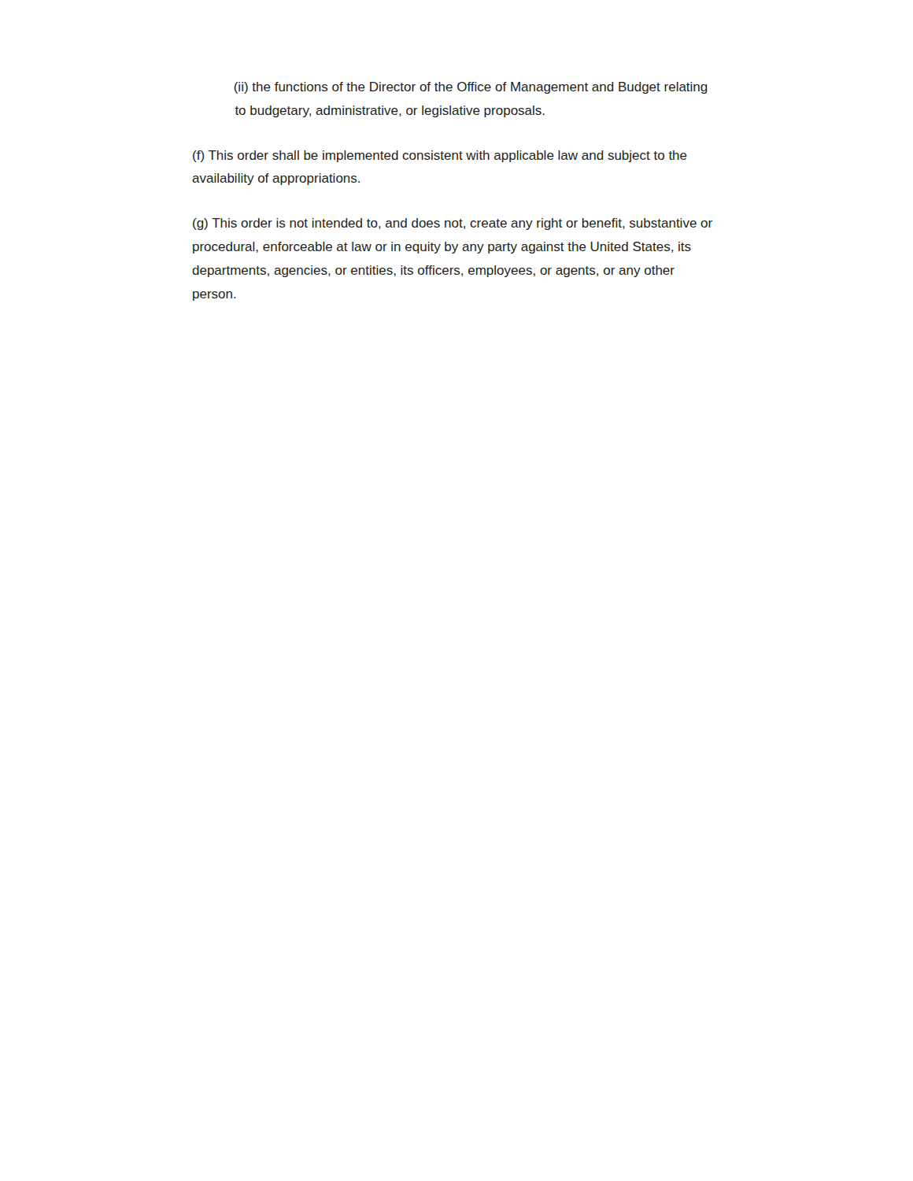(ii) the functions of the Director of the Office of Management and Budget relating to budgetary, administrative, or legislative proposals.
(f) This order shall be implemented consistent with applicable law and subject to the availability of appropriations.
(g) This order is not intended to, and does not, create any right or benefit, substantive or procedural, enforceable at law or in equity by any party against the United States, its departments, agencies, or entities, its officers, employees, or agents, or any other person.